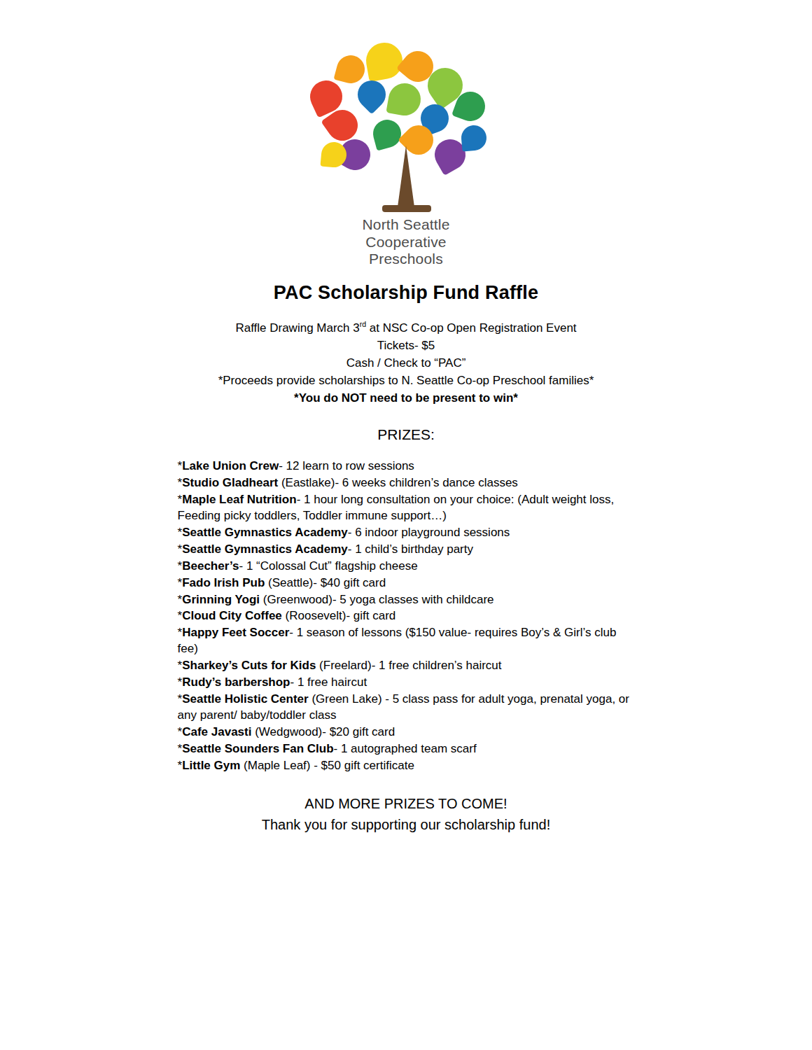North Seattle
Cooperative
Preschools
PAC Scholarship Fund Raffle
Raffle Drawing March 3rd at NSC Co-op Open Registration Event
Tickets- $5
Cash / Check to “PAC”
*Proceeds provide scholarships to N. Seattle Co-op Preschool families*
*You do NOT need to be present to win*
PRIZES:
*Lake Union Crew- 12 learn to row sessions
*Studio Gladheart (Eastlake)- 6 weeks children’s dance classes
*Maple Leaf Nutrition- 1 hour long consultation on your choice: (Adult weight loss, Feeding picky toddlers, Toddler immune support…)
*Seattle Gymnastics Academy- 6 indoor playground sessions
*Seattle Gymnastics Academy- 1 child’s birthday party
*Beecher’s- 1 “Colossal Cut” flagship cheese
*Fado Irish Pub (Seattle)- $40 gift card
*Grinning Yogi (Greenwood)- 5 yoga classes with childcare
*Cloud City Coffee (Roosevelt)- gift card
*Happy Feet Soccer- 1 season of lessons ($150 value- requires Boy’s & Girl’s club fee)
*Sharkey’s Cuts for Kids (Freelard)- 1 free children’s haircut
*Rudy’s barbershop- 1 free haircut
*Seattle Holistic Center (Green Lake) - 5 class pass for adult yoga, prenatal yoga, or any parent/ baby/toddler class
*Cafe Javasti (Wedgwood)- $20 gift card
*Seattle Sounders Fan Club- 1 autographed team scarf
*Little Gym (Maple Leaf) - $50 gift certificate
AND MORE PRIZES TO COME!
Thank you for supporting our scholarship fund!